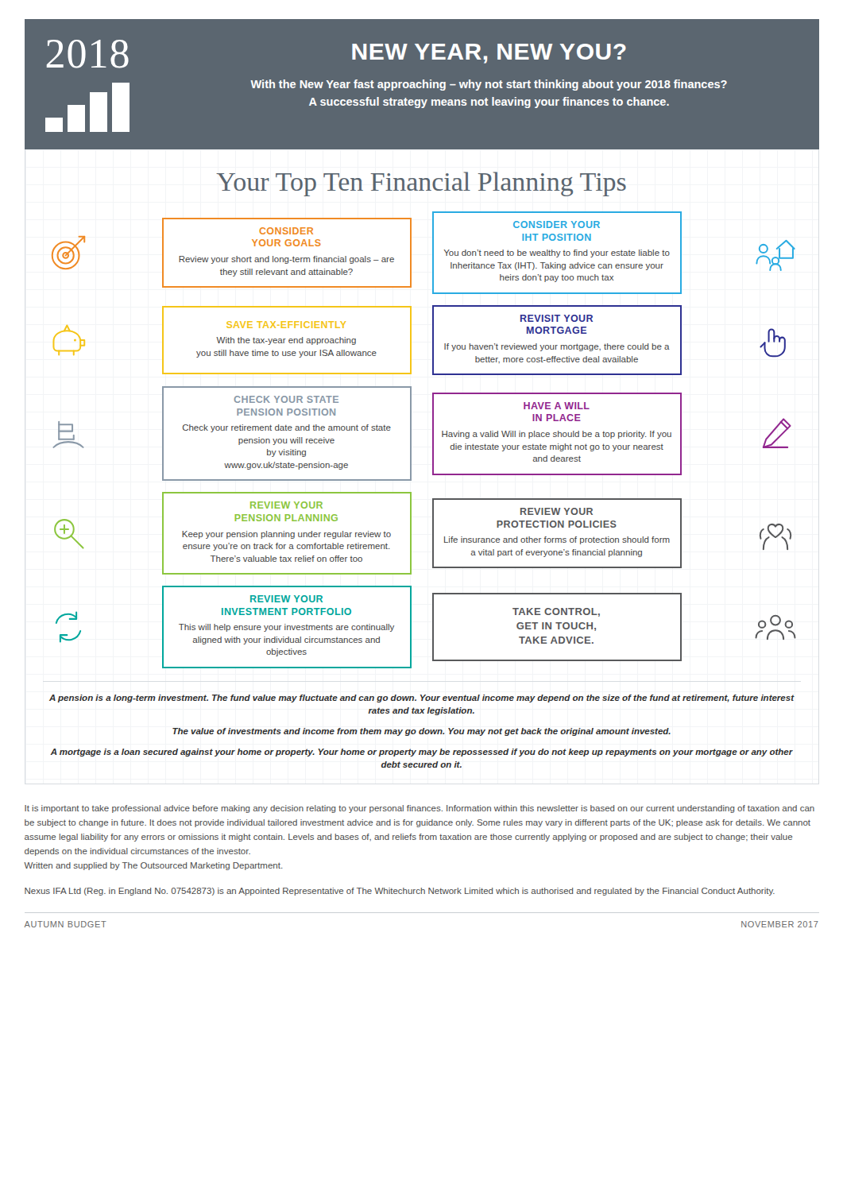2018
NEW YEAR, NEW YOU?
With the New Year fast approaching – why not start thinking about your 2018 finances?
A successful strategy means not leaving your finances to chance.
Your Top Ten Financial Planning Tips
1
Consider
your goals
Review your short and long-term financial goals – are they still relevant and attainable?
Consider your
IHT position
You don’t need to be wealthy to find your estate liable to Inheritance Tax (IHT). Taking advice can ensure your heirs don’t pay too much tax
6
2
Save tax-efficiently
With the tax-year end approaching
you still have time to use your ISA allowance
Revisit your
mortgage
If you haven’t reviewed your mortgage, there could be a better, more cost-effective deal available
7
3
Check your state
pension position
Check your retirement date and the amount of state pension you will receive
by visiting
www.gov.uk/state-pension-age
Have a will
in place
Having a valid Will in place should be a top priority. If you die intestate your estate might not go to your nearest and dearest
8
4
Review your
pension planning
Keep your pension planning under regular review to ensure you’re on track for a comfortable retirement. There’s valuable tax relief on offer too
Review your
protection policies
Life insurance and other forms of protection should form a vital part of everyone’s financial planning
9
5
Review your
investment portfolio
This will help ensure your investments are continually aligned with your individual circumstances and objectives
Take control,
get in touch,
take advice.
10
A pension is a long-term investment. The fund value may fluctuate and can go down. Your eventual income may depend on the size of the fund at retirement, future interest rates and tax legislation.
The value of investments and income from them may go down. You may not get back the original amount invested.
A mortgage is a loan secured against your home or property. Your home or property may be repossessed if you do not keep up repayments on your mortgage or any other debt secured on it.
It is important to take professional advice before making any decision relating to your personal finances. Information within this newsletter is based on our current understanding of taxation and can be subject to change in future. It does not provide individual tailored investment advice and is for guidance only. Some rules may vary in different parts of the UK; please ask for details. We cannot assume legal liability for any errors or omissions it might contain. Levels and bases of, and reliefs from taxation are those currently applying or proposed and are subject to change; their value depends on the individual circumstances of the investor.
Written and supplied by The Outsourced Marketing Department.
Nexus IFA Ltd (Reg. in England No. 07542873) is an Appointed Representative of The Whitechurch Network Limited which is authorised and regulated by the Financial Conduct Authority.
Autumn Budget November 2017